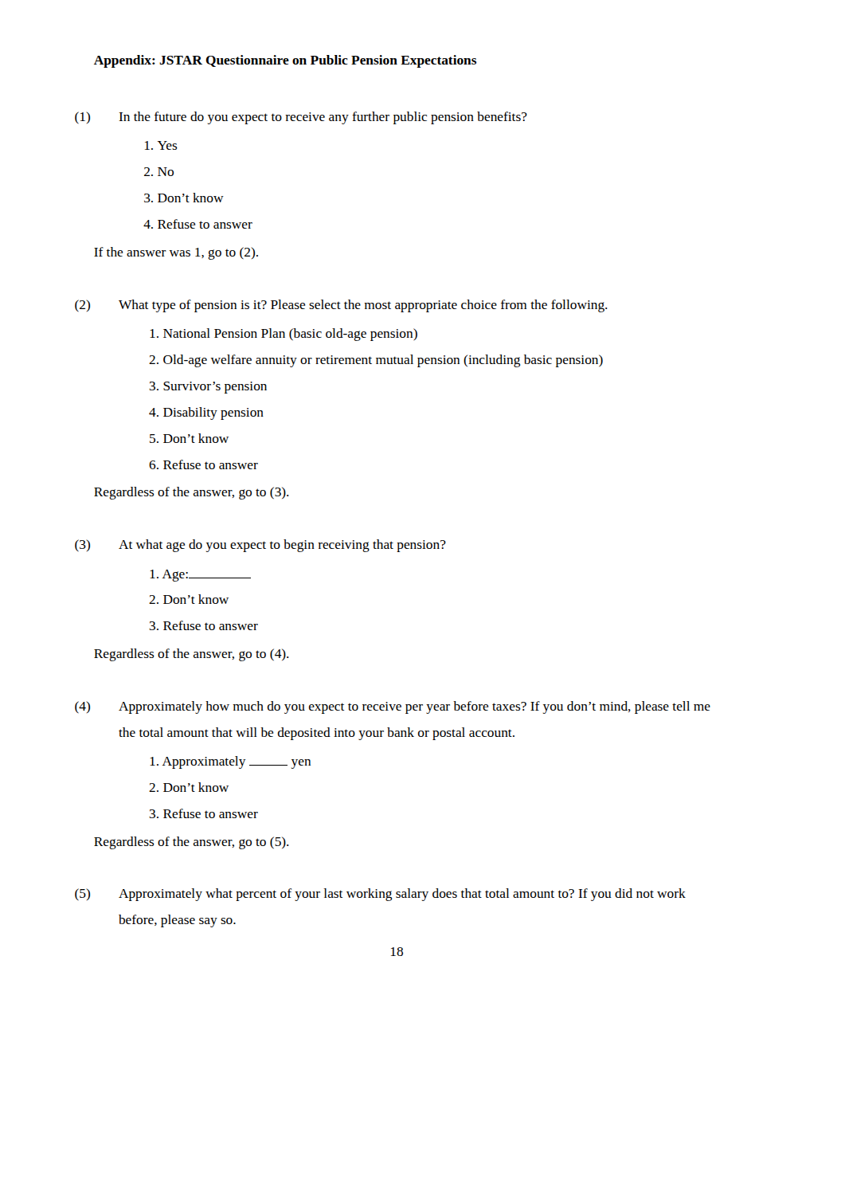Appendix: JSTAR Questionnaire on Public Pension Expectations
(1)
In the future do you expect to receive any further public pension benefits?
Yes
No
Don’t know
Refuse to answer
If the answer was 1, go to (2).
(2)
What type of pension is it? Please select the most appropriate choice from the following.
1. National Pension Plan (basic old-age pension)
2. Old-age welfare annuity or retirement mutual pension (including basic pension)
3. Survivor’s pension
4. Disability pension
5. Don’t know
6. Refuse to answer
Regardless of the answer, go to (3).
(3)
At what age do you expect to begin receiving that pension?
1. Age:
2. Don’t know
3. Refuse to answer
Regardless of the answer, go to (4).
(4)
Approximately how much do you expect to receive per year before taxes? If you don’t mind, please tell me the total amount that will be deposited into your bank or postal account.
1. Approximately yen
2. Don’t know
3. Refuse to answer
Regardless of the answer, go to (5).
(5)
Approximately what percent of your last working salary does that total amount to? If you did not work before, please say so.
18